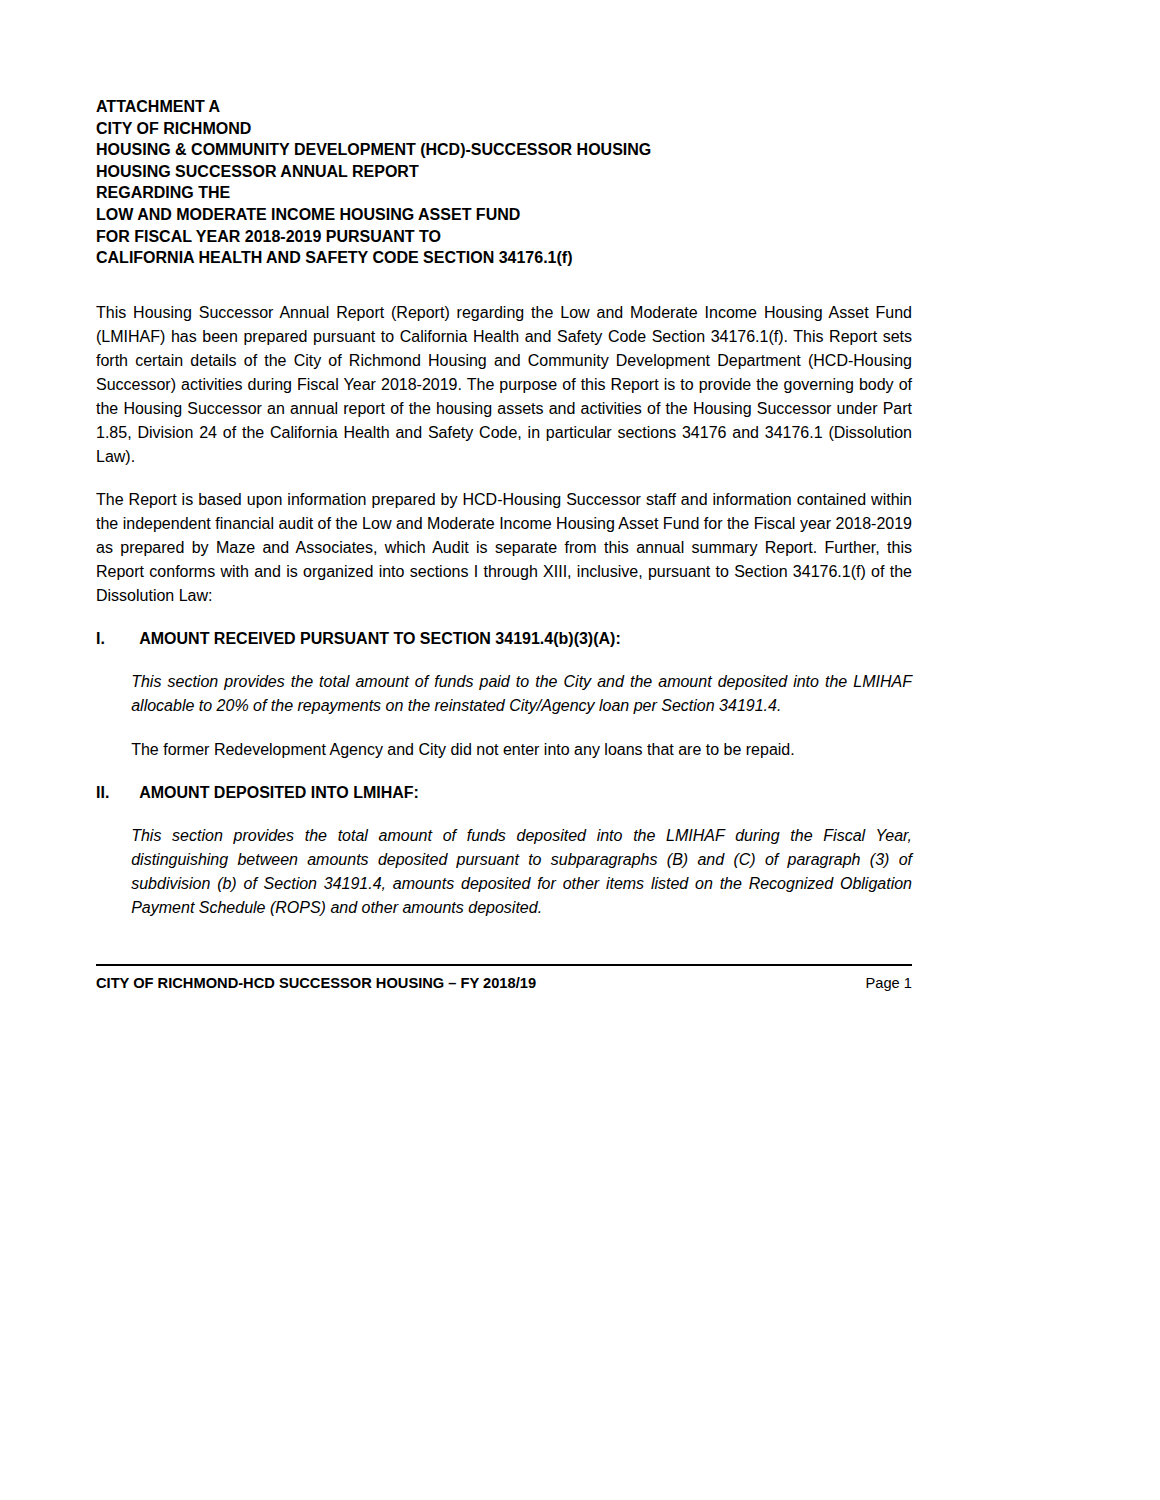ATTACHMENT A
CITY OF RICHMOND
HOUSING & COMMUNITY DEVELOPMENT (HCD)-SUCCESSOR HOUSING
HOUSING SUCCESSOR ANNUAL REPORT
REGARDING THE
LOW AND MODERATE INCOME HOUSING ASSET FUND
FOR FISCAL YEAR 2018-2019 PURSUANT TO
CALIFORNIA HEALTH AND SAFETY CODE SECTION 34176.1(f)
This Housing Successor Annual Report (Report) regarding the Low and Moderate Income Housing Asset Fund (LMIHAF) has been prepared pursuant to California Health and Safety Code Section 34176.1(f). This Report sets forth certain details of the City of Richmond Housing and Community Development Department (HCD-Housing Successor) activities during Fiscal Year 2018-2019. The purpose of this Report is to provide the governing body of the Housing Successor an annual report of the housing assets and activities of the Housing Successor under Part 1.85, Division 24 of the California Health and Safety Code, in particular sections 34176 and 34176.1 (Dissolution Law).
The Report is based upon information prepared by HCD-Housing Successor staff and information contained within the independent financial audit of the Low and Moderate Income Housing Asset Fund for the Fiscal year 2018-2019 as prepared by Maze and Associates, which Audit is separate from this annual summary Report. Further, this Report conforms with and is organized into sections I through XIII, inclusive, pursuant to Section 34176.1(f) of the Dissolution Law:
I. AMOUNT RECEIVED PURSUANT TO SECTION 34191.4(b)(3)(A):
This section provides the total amount of funds paid to the City and the amount deposited into the LMIHAF allocable to 20% of the repayments on the reinstated City/Agency loan per Section 34191.4.
The former Redevelopment Agency and City did not enter into any loans that are to be repaid.
II. AMOUNT DEPOSITED INTO LMIHAF:
This section provides the total amount of funds deposited into the LMIHAF during the Fiscal Year, distinguishing between amounts deposited pursuant to subparagraphs (B) and (C) of paragraph (3) of subdivision (b) of Section 34191.4, amounts deposited for other items listed on the Recognized Obligation Payment Schedule (ROPS) and other amounts deposited.
CITY OF RICHMOND-HCD SUCCESSOR HOUSING – FY 2018/19 Page 1